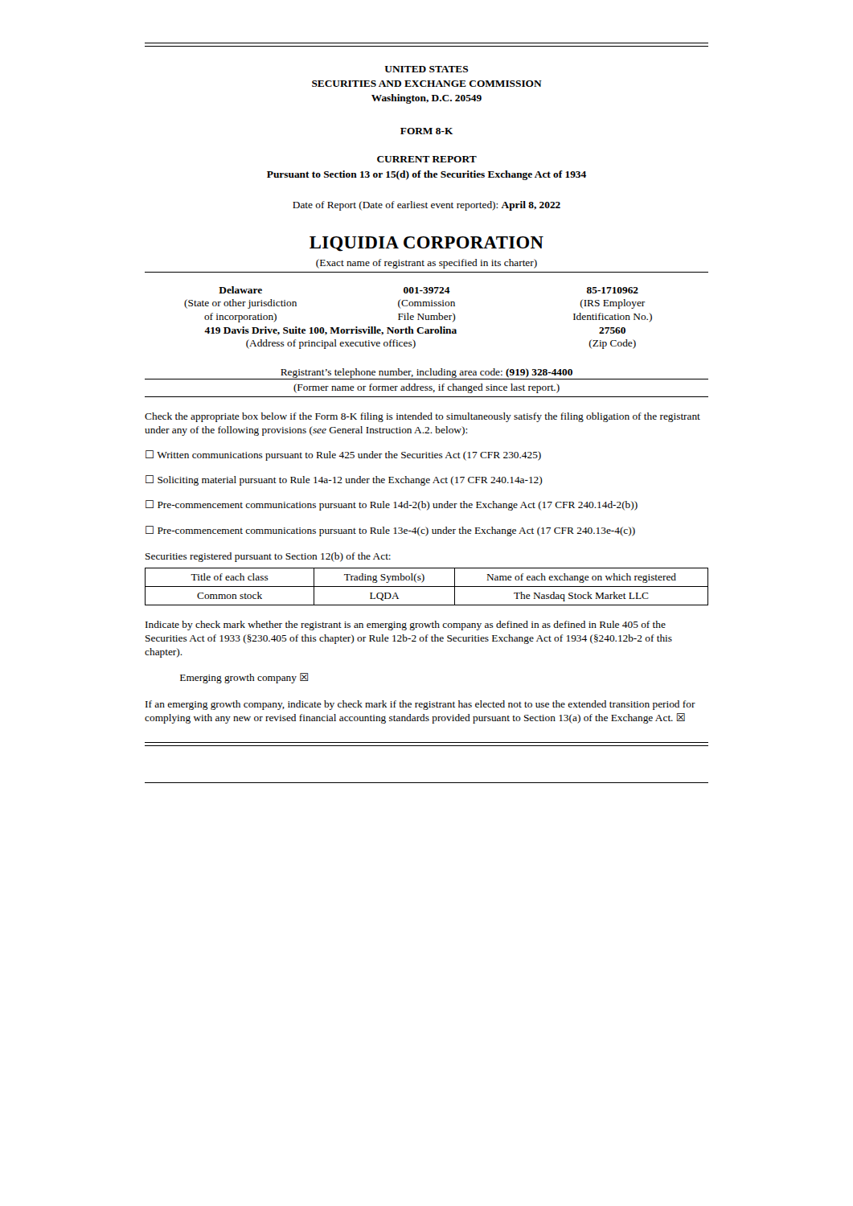UNITED STATES
SECURITIES AND EXCHANGE COMMISSION
Washington, D.C. 20549
FORM 8-K
CURRENT REPORT
Pursuant to Section 13 or 15(d) of the Securities Exchange Act of 1934
Date of Report (Date of earliest event reported): April 8, 2022
LIQUIDIA CORPORATION
(Exact name of registrant as specified in its charter)
| Delaware | 001-39724 | 85-1710962 |
| (State or other jurisdiction | (Commission | (IRS Employer |
| of incorporation) | File Number) | Identification No.) |
| 419 Davis Drive, Suite 100, Morrisville, North Carolina | 27560 |
| (Address of principal executive offices) | (Zip Code) |
Registrant’s telephone number, including area code: (919) 328-4400
(Former name or former address, if changed since last report.)
Check the appropriate box below if the Form 8-K filing is intended to simultaneously satisfy the filing obligation of the registrant under any of the following provisions (see General Instruction A.2. below):
☐ Written communications pursuant to Rule 425 under the Securities Act (17 CFR 230.425)
☐ Soliciting material pursuant to Rule 14a-12 under the Exchange Act (17 CFR 240.14a-12)
☐ Pre-commencement communications pursuant to Rule 14d-2(b) under the Exchange Act (17 CFR 240.14d-2(b))
☐ Pre-commencement communications pursuant to Rule 13e-4(c) under the Exchange Act (17 CFR 240.13e-4(c))
Securities registered pursuant to Section 12(b) of the Act:
| Title of each class | Trading Symbol(s) | Name of each exchange on which registered |
| --- | --- | --- |
| Common stock | LQDA | The Nasdaq Stock Market LLC |
Indicate by check mark whether the registrant is an emerging growth company as defined in as defined in Rule 405 of the Securities Act of 1933 (§230.405 of this chapter) or Rule 12b-2 of the Securities Exchange Act of 1934 (§240.12b-2 of this chapter).
Emerging growth company ☒
If an emerging growth company, indicate by check mark if the registrant has elected not to use the extended transition period for complying with any new or revised financial accounting standards provided pursuant to Section 13(a) of the Exchange Act. ☒